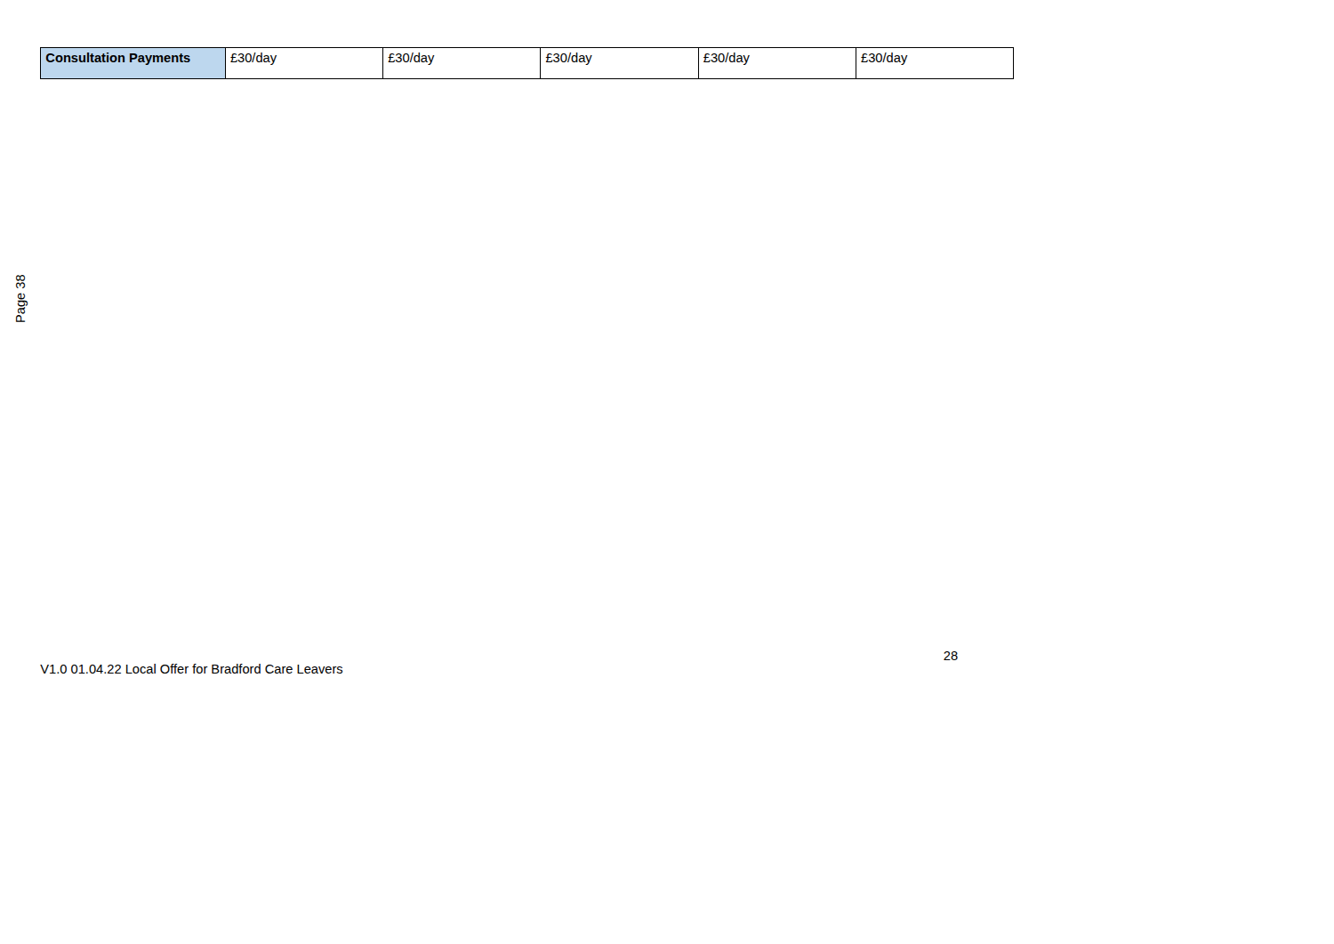| Consultation Payments | £30/day | £30/day | £30/day | £30/day | £30/day |
Page 38
V1.0 01.04.22 Local Offer for Bradford Care Leavers
28